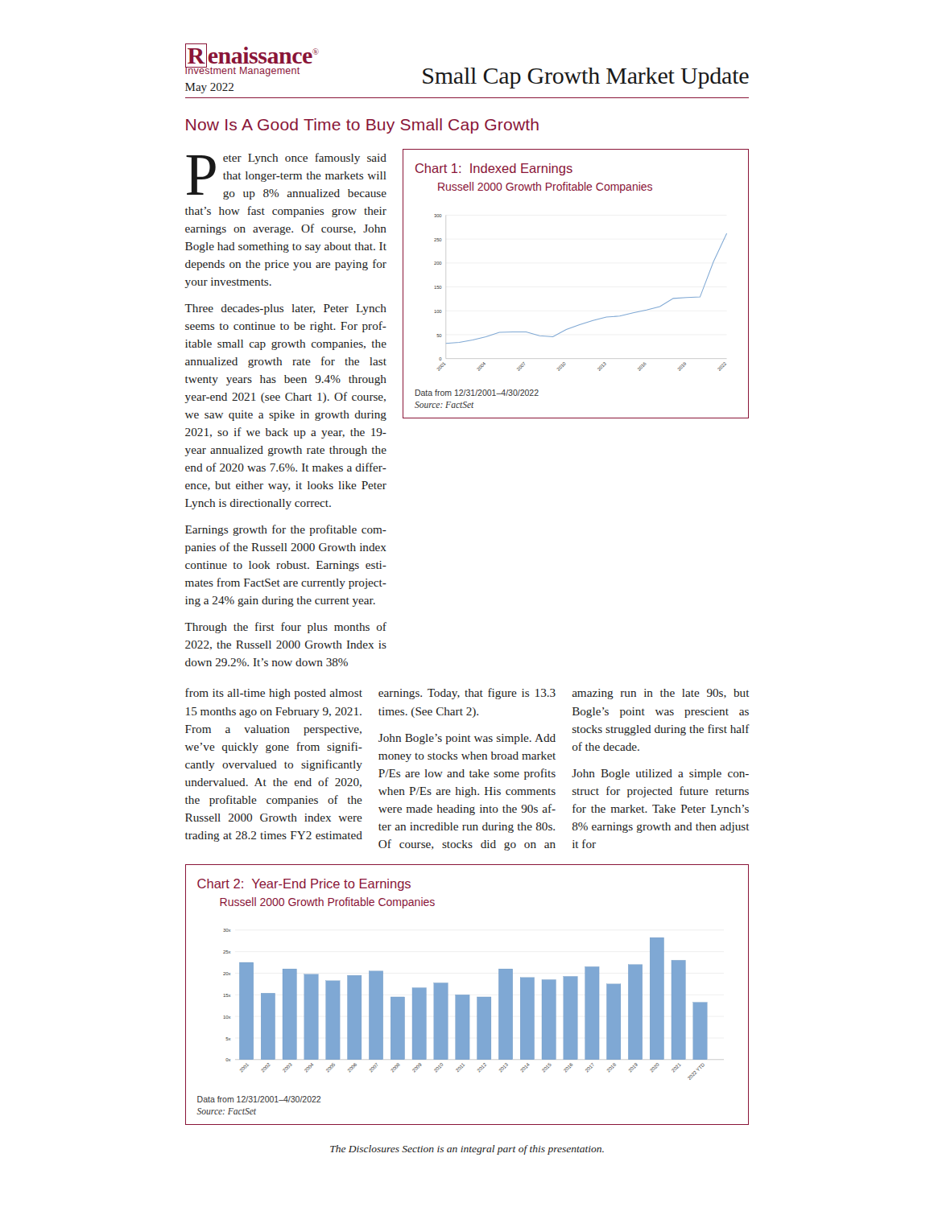Renaissance®
Investment Management
May 2022
Small Cap Growth Market Update
Now Is A Good Time to Buy Small Cap Growth
Peter Lynch once famously said that longer-term the markets will go up 8% annualized because that’s how fast companies grow their earnings on average. Of course, John Bogle had something to say about that. It depends on the price you are paying for your investments.
Three decades-plus later, Peter Lynch seems to continue to be right. For profitable small cap growth companies, the annualized growth rate for the last twenty years has been 9.4% through year-end 2021 (see Chart 1). Of course, we saw quite a spike in growth during 2021, so if we back up a year, the 19-year annualized growth rate through the end of 2020 was 7.6%. It makes a difference, but either way, it looks like Peter Lynch is directionally correct.
Earnings growth for the profitable companies of the Russell 2000 Growth index continue to look robust. Earnings estimates from FactSet are currently projecting a 24% gain during the current year.
Through the first four plus months of 2022, the Russell 2000 Growth Index is down 29.2%. It’s now down 38%
Chart 1: Indexed Earnings
Russell 2000 Growth Profitable Companies
300 250 200 150 100 50 0 2001 2004 2007 2010 2013 2016 2019 2022
Data from 12/31/2001–4/30/2022
Source: FactSet
from its all-time high posted almost 15 months ago on February 9, 2021. From a valuation perspective, we’ve quickly gone from significantly overvalued to significantly undervalued. At the end of 2020, the profitable companies of the Russell 2000 Growth index were trading at 28.2 times FY2 estimated earnings. Today, that figure is 13.3 times. (See Chart 2).
John Bogle’s point was simple. Add money to stocks when broad market P/Es are low and take some profits when P/Es are high. His comments were made heading into the 90s after an incredible run during the 80s. Of course, stocks did go on an amazing run in the late 90s, but Bogle’s point was prescient as stocks struggled during the first half of the decade.
John Bogle utilized a simple construct for projected future returns for the market. Take Peter Lynch’s 8% earnings growth and then adjust it for
Chart 2: Year-End Price to Earnings
Russell 2000 Growth Profitable Companies
30x 25x 20x 15x 10x 5x 0x 2001 2002 2003 2004 2005 2006 2007 2008 2009 2010 2011 2012 2013 2014 2015 2016 2017 2018 2019 2020 2021 2022 YTD
Data from 12/31/2001–4/30/2022
Source: FactSet
The Disclosures Section is an integral part of this presentation.